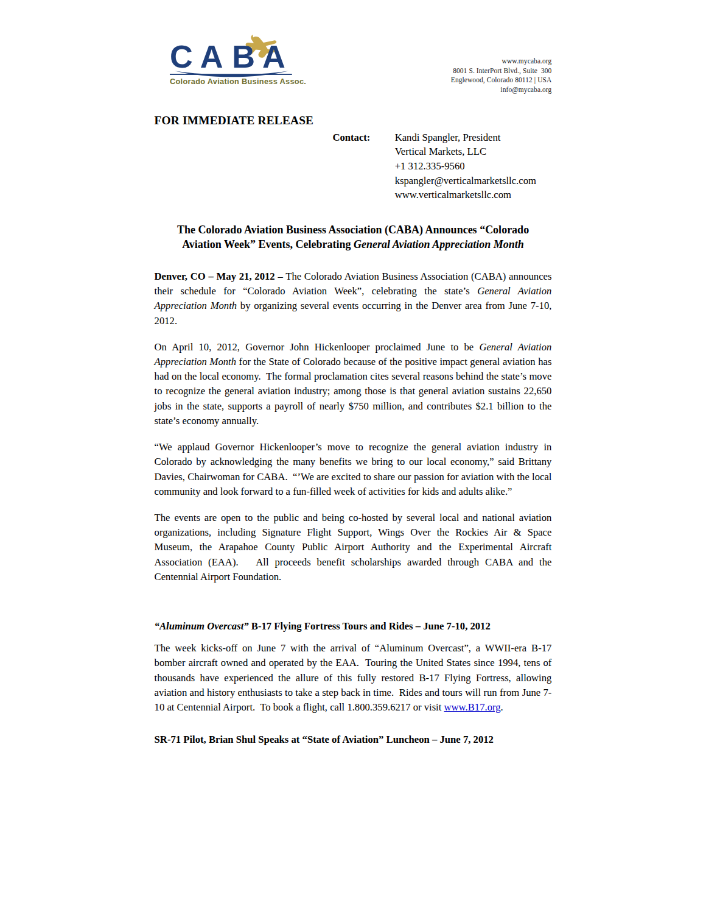C A B A Colorado Aviation Business Assoc.
www.mycaba.org
8001 S. InterPort Blvd., Suite 300
Englewood, Colorado 80112 | USA
info@mycaba.org
FOR IMMEDIATE RELEASE
Contact:
Kandi Spangler, President
Vertical Markets, LLC
+1 312.335-9560
kspangler@verticalmarketsllc.com
www.verticalmarketsllc.com
The Colorado Aviation Business Association (CABA) Announces “Colorado Aviation Week” Events, Celebrating General Aviation Appreciation Month
Denver, CO – May 21, 2012 – The Colorado Aviation Business Association (CABA) announces their schedule for “Colorado Aviation Week”, celebrating the state’s General Aviation Appreciation Month by organizing several events occurring in the Denver area from June 7-10, 2012.
On April 10, 2012, Governor John Hickenlooper proclaimed June to be General Aviation Appreciation Month for the State of Colorado because of the positive impact general aviation has had on the local economy. The formal proclamation cites several reasons behind the state’s move to recognize the general aviation industry; among those is that general aviation sustains 22,650 jobs in the state, supports a payroll of nearly $750 million, and contributes $2.1 billion to the state’s economy annually.
“We applaud Governor Hickenlooper’s move to recognize the general aviation industry in Colorado by acknowledging the many benefits we bring to our local economy,” said Brittany Davies, Chairwoman for CABA. “’We are excited to share our passion for aviation with the local community and look forward to a fun-filled week of activities for kids and adults alike.”
The events are open to the public and being co-hosted by several local and national aviation organizations, including Signature Flight Support, Wings Over the Rockies Air & Space Museum, the Arapahoe County Public Airport Authority and the Experimental Aircraft Association (EAA). All proceeds benefit scholarships awarded through CABA and the Centennial Airport Foundation.
“Aluminum Overcast” B-17 Flying Fortress Tours and Rides – June 7-10, 2012
The week kicks-off on June 7 with the arrival of “Aluminum Overcast”, a WWII-era B-17 bomber aircraft owned and operated by the EAA. Touring the United States since 1994, tens of thousands have experienced the allure of this fully restored B-17 Flying Fortress, allowing aviation and history enthusiasts to take a step back in time. Rides and tours will run from June 7-10 at Centennial Airport. To book a flight, call 1.800.359.6217 or visit www.B17.org.
SR-71 Pilot, Brian Shul Speaks at “State of Aviation” Luncheon – June 7, 2012